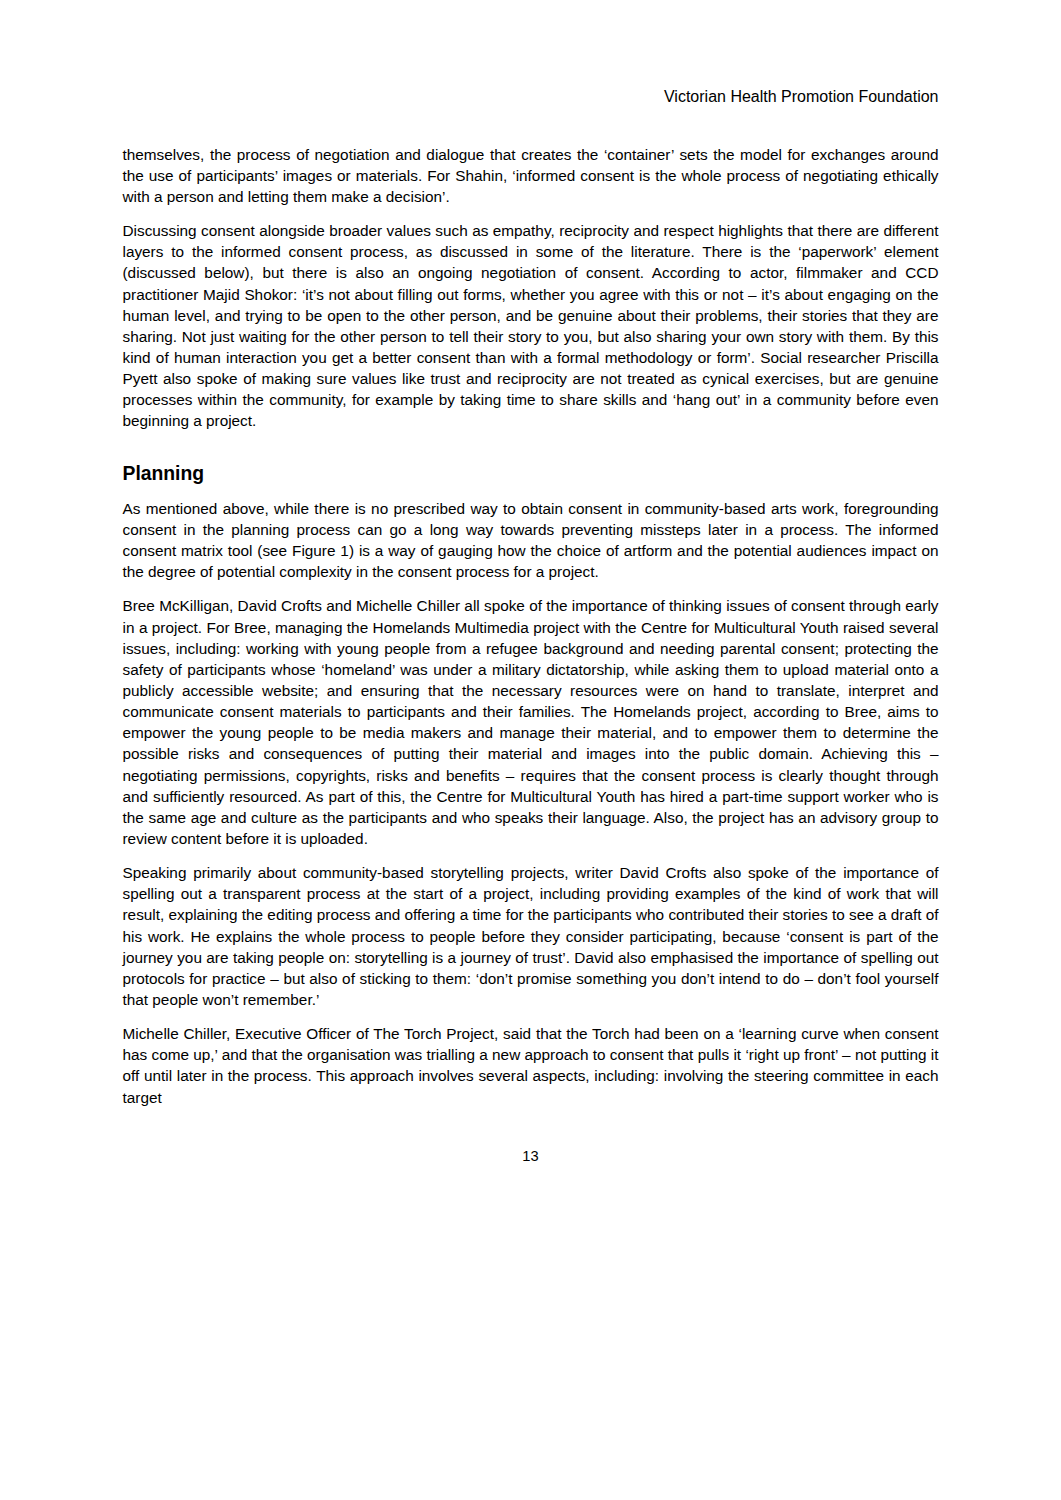Victorian Health Promotion Foundation
themselves, the process of negotiation and dialogue that creates the ‘container’ sets the model for exchanges around the use of participants’ images or materials. For Shahin, ‘informed consent is the whole process of negotiating ethically with a person and letting them make a decision’.
Discussing consent alongside broader values such as empathy, reciprocity and respect highlights that there are different layers to the informed consent process, as discussed in some of the literature. There is the ‘paperwork’ element (discussed below), but there is also an ongoing negotiation of consent. According to actor, filmmaker and CCD practitioner Majid Shokor: ‘it’s not about filling out forms, whether you agree with this or not – it’s about engaging on the human level, and trying to be open to the other person, and be genuine about their problems, their stories that they are sharing. Not just waiting for the other person to tell their story to you, but also sharing your own story with them. By this kind of human interaction you get a better consent than with a formal methodology or form’. Social researcher Priscilla Pyett also spoke of making sure values like trust and reciprocity are not treated as cynical exercises, but are genuine processes within the community, for example by taking time to share skills and ‘hang out’ in a community before even beginning a project.
Planning
As mentioned above, while there is no prescribed way to obtain consent in community-based arts work, foregrounding consent in the planning process can go a long way towards preventing missteps later in a process. The informed consent matrix tool (see Figure 1) is a way of gauging how the choice of artform and the potential audiences impact on the degree of potential complexity in the consent process for a project.
Bree McKilligan, David Crofts and Michelle Chiller all spoke of the importance of thinking issues of consent through early in a project. For Bree, managing the Homelands Multimedia project with the Centre for Multicultural Youth raised several issues, including: working with young people from a refugee background and needing parental consent; protecting the safety of participants whose ‘homeland’ was under a military dictatorship, while asking them to upload material onto a publicly accessible website; and ensuring that the necessary resources were on hand to translate, interpret and communicate consent materials to participants and their families. The Homelands project, according to Bree, aims to empower the young people to be media makers and manage their material, and to empower them to determine the possible risks and consequences of putting their material and images into the public domain. Achieving this – negotiating permissions, copyrights, risks and benefits – requires that the consent process is clearly thought through and sufficiently resourced. As part of this, the Centre for Multicultural Youth has hired a part-time support worker who is the same age and culture as the participants and who speaks their language. Also, the project has an advisory group to review content before it is uploaded.
Speaking primarily about community-based storytelling projects, writer David Crofts also spoke of the importance of spelling out a transparent process at the start of a project, including providing examples of the kind of work that will result, explaining the editing process and offering a time for the participants who contributed their stories to see a draft of his work. He explains the whole process to people before they consider participating, because ‘consent is part of the journey you are taking people on: storytelling is a journey of trust’. David also emphasised the importance of spelling out protocols for practice – but also of sticking to them: ‘don’t promise something you don’t intend to do – don’t fool yourself that people won’t remember.’
Michelle Chiller, Executive Officer of The Torch Project, said that the Torch had been on a ‘learning curve when consent has come up,’ and that the organisation was trialling a new approach to consent that pulls it ‘right up front’ – not putting it off until later in the process. This approach involves several aspects, including: involving the steering committee in each target
13